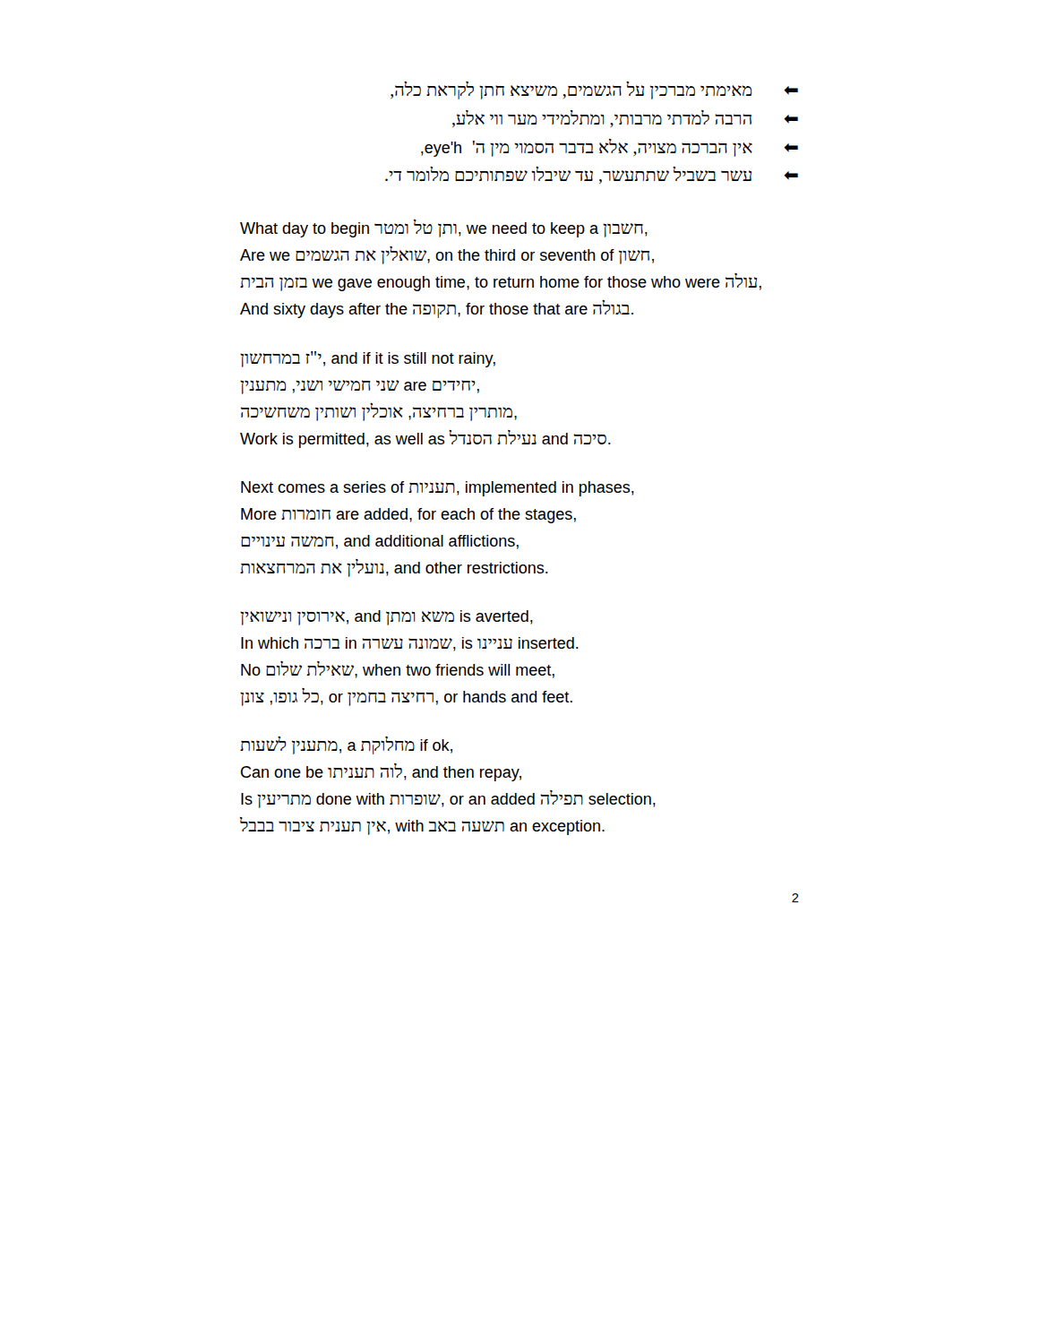מאימתי מברכין על הגשמים, משיצא חתן לקראת כלה, ⬅
הרבה למדתי מרבותי, ומתלמידי מער ווי אלע, ⬅
אין הברכה מצויה, אלא בדבר הסמוי מין ה',eye'h ⬅
עשר בשביל שתתעשר, עד שיבלו שפתותיכם מלומר די. ⬅
What day to begin ותן טל ומטר, we need to keep a חשבון,
Are we שואלין את הגשמים, on the third or seventh of חשון,
בזמן הבית we gave enough time, to return home for those who were עולה,
And sixty days after the תקופה, for those that are בגולה.
י"ז במרחשון, and if it is still not rainy,
שני חמישי ושני, מתענין are יחידים,
מותרין ברחיצה, אוכלין ושותין משחשיכה,
Work is permitted, as well as נעילת הסנדל and סיכה.
Next comes a series of תעניות, implemented in phases,
More חומרות are added, for each of the stages,
חמשה עינויים, and additional afflictions,
נועלין את המרחצאות, and other restrictions.
אירוסין ונישואין, and משא ומתן is averted,
In which ברכה in שמונה עשרה, is עניינו inserted.
No שאילת שלום, when two friends will meet,
כל גופו, צונן, or רחיצה בחמין, or hands and feet.
מתענין לשעות, a מחלוקת if ok,
Can one be לוה תעניתו, and then repay,
Is מתריעין done with שופרות, or an added תפילה selection,
אין תענית ציבור בבבל, with תשעה באב an exception.
2